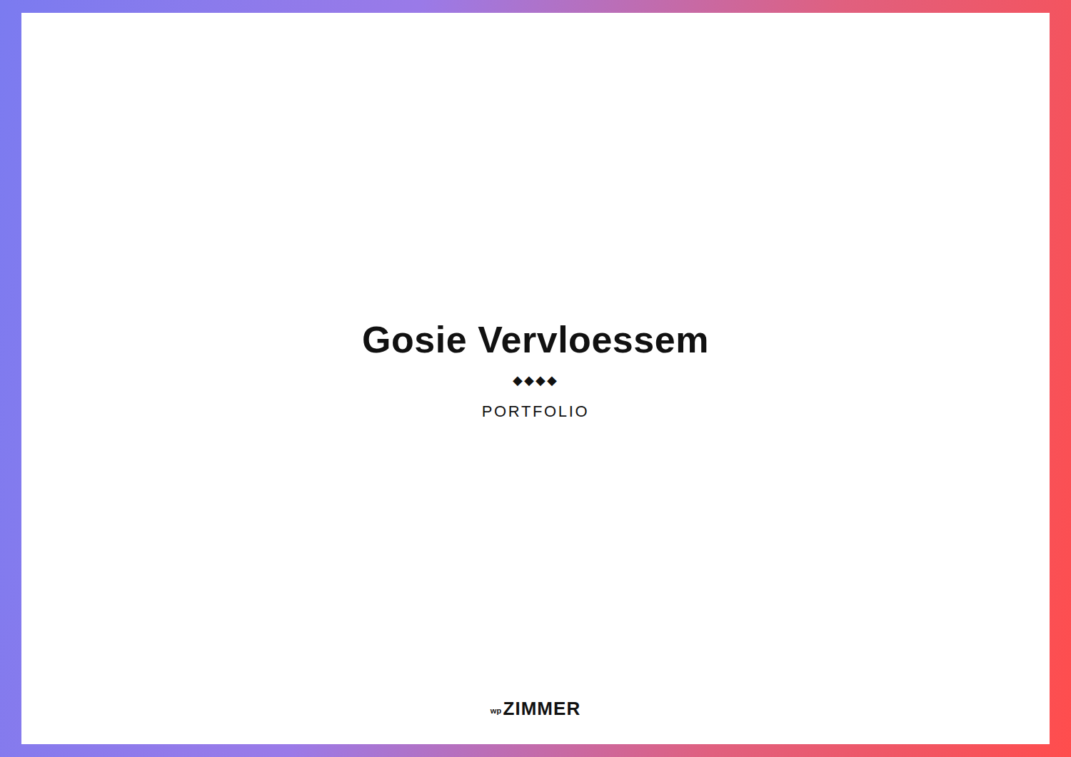Gosie Vervloessem
◆◆◆◆
PORTFOLIO
wp ZIMMER